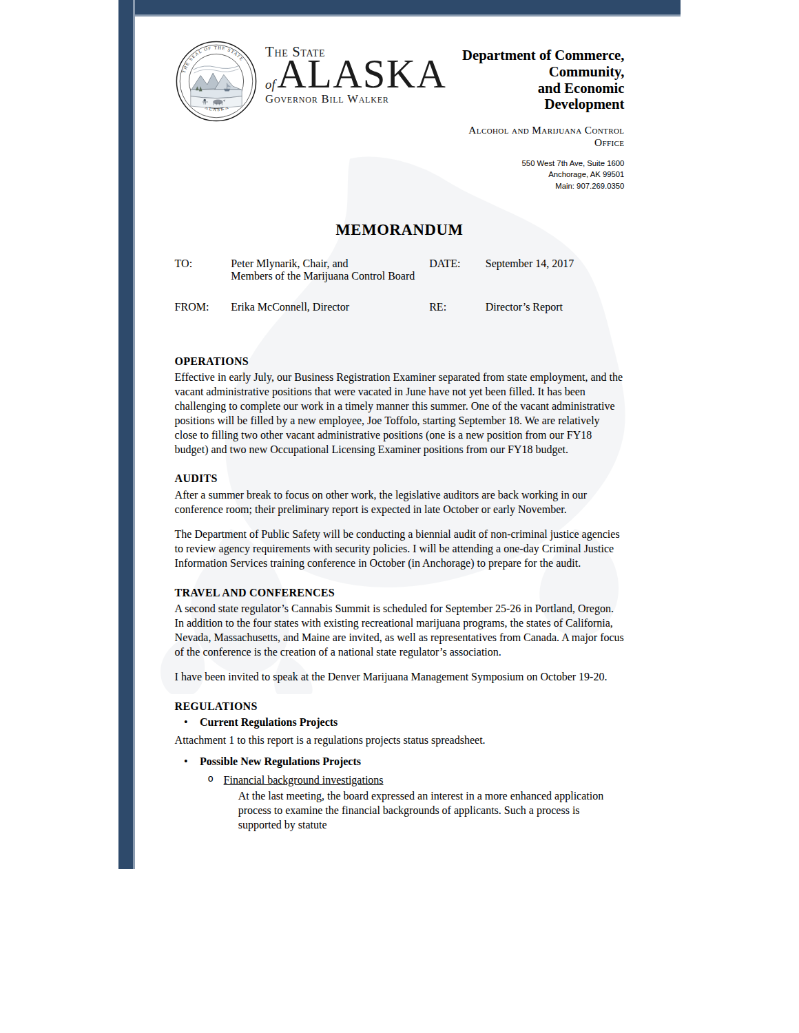THE SEAL OF THE STATE OF ALASKA
The State of ALASKA Governor Bill Walker
Department of Commerce, Community,
and Economic Development
Alcohol and Marijuana Control Office
550 West 7th Ave, Suite 1600
Anchorage, AK 99501
Main: 907.269.0350
MEMORANDUM
| TO: | Peter Mlynarik, Chair, and Members of the Marijuana Control Board | DATE: | September 14, 2017 |
| FROM: | Erika McConnell, Director | RE: | Director’s Report |
OPERATIONS
Effective in early July, our Business Registration Examiner separated from state employment, and the vacant administrative positions that were vacated in June have not yet been filled. It has been challenging to complete our work in a timely manner this summer. One of the vacant administrative positions will be filled by a new employee, Joe Toffolo, starting September 18. We are relatively close to filling two other vacant administrative positions (one is a new position from our FY18 budget) and two new Occupational Licensing Examiner positions from our FY18 budget.
AUDITS
After a summer break to focus on other work, the legislative auditors are back working in our conference room; their preliminary report is expected in late October or early November.
The Department of Public Safety will be conducting a biennial audit of non-criminal justice agencies to review agency requirements with security policies. I will be attending a one-day Criminal Justice Information Services training conference in October (in Anchorage) to prepare for the audit.
TRAVEL AND CONFERENCES
A second state regulator’s Cannabis Summit is scheduled for September 25-26 in Portland, Oregon. In addition to the four states with existing recreational marijuana programs, the states of California, Nevada, Massachusetts, and Maine are invited, as well as representatives from Canada. A major focus of the conference is the creation of a national state regulator’s association.
I have been invited to speak at the Denver Marijuana Management Symposium on October 19-20.
REGULATIONS
Current Regulations Projects
Attachment 1 to this report is a regulations projects status spreadsheet.
Possible New Regulations Projects
Financial background investigations
At the last meeting, the board expressed an interest in a more enhanced application process to examine the financial backgrounds of applicants. Such a process is supported by statute